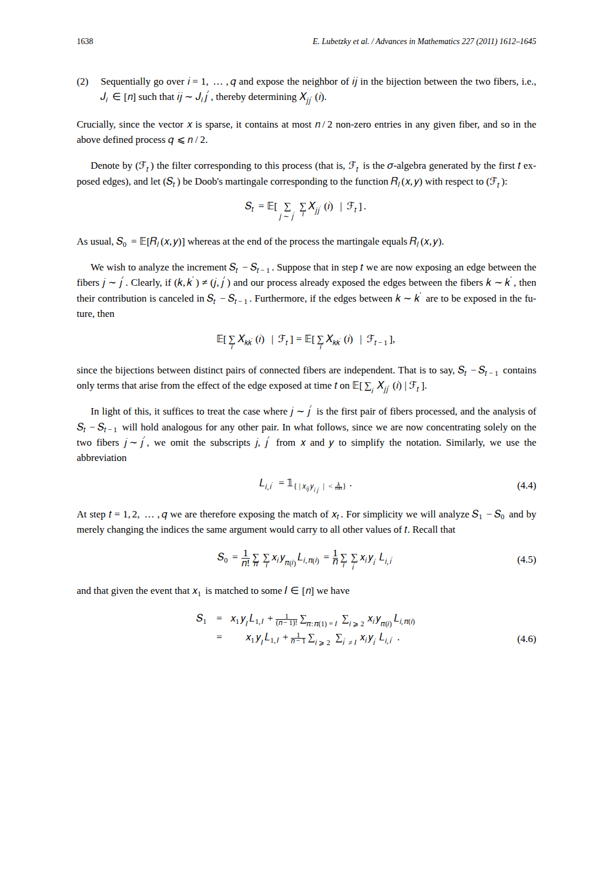1638 E. Lubetzky et al. / Advances in Mathematics 227 (2011) 1612–1645
(2) Sequentially go over i=1,…,q and expose the neighbor of ij in the bijection between the two fibers, i.e., Ji∈[n] such that ij∼Jij′, thereby determining Xjj′(i).
Crucially, since the vector x is sparse, it contains at most n/2 non-zero entries in any given fiber, and so in the above defined process q⩽n/2.
Denote by (ℱt) the filter corresponding to this process (that is, ℱt is the σ-algebra generated by the first t exposed edges), and let (St) be Doob's martingale corresponding to the function Rl(x,y) with respect to (ℱt):
St = 𝔼 [ ∑j∼j′ ∑i Xjj′ (i) | ℱt ] .
As usual, S0=𝔼[Rl(x,y)] whereas at the end of the process the martingale equals Rl(x,y).
We wish to analyze the increment St−St−1. Suppose that in step t we are now exposing an edge between the fibers j∼j′. Clearly, if (k,k′)≠(j,j′) and our process already exposed the edges between the fibers k∼k′, then their contribution is canceled in St−St−1. Furthermore, if the edges between k∼k′ are to be exposed in the future, then
𝔼 [ ∑i Xkk′ (i) | ℱt ] = 𝔼 [ ∑i Xkk′ (i) | ℱt−1 ] ,
since the bijections between distinct pairs of connected fibers are independent. That is to say, St−St−1 contains only terms that arise from the effect of the edge exposed at time t on 𝔼[∑iXjj′(i)|ℱt].
In light of this, it suffices to treat the case where j∼j′ is the first pair of fibers processed, and the analysis of St−St−1 will hold analogous for any other pair. In what follows, since we are now concentrating solely on the two fibers j∼j′, we omit the subscripts j, j′ from x and y to simplify the notation. Similarly, we use the abbreviation
Li,i′ = 𝟙{|xijyi′j′|<λmn} .
(4.4)
At step t=1,2,…,q we are therefore exposing the match of xt. For simplicity we will analyze S1−S0 and by merely changing the indices the same argument would carry to all other values of t. Recall that
S0 = 1n! ∑π ∑i xi yπ(i) Li,π(i) = 1n ∑i ∑i′ xi yi′ Li,i′
(4.5)
and that given the event that x1 is matched to some I∈[n] we have
S1 = x1 yI L1,I + 1(n−1)! ∑π:π(1)=I ∑i⩾2 xi yπ(i) Li,π(i) = x1 yI L1,I + 1n−1 ∑i⩾2 ∑i′≠I xi yi′ Li,i′ .
(4.6)